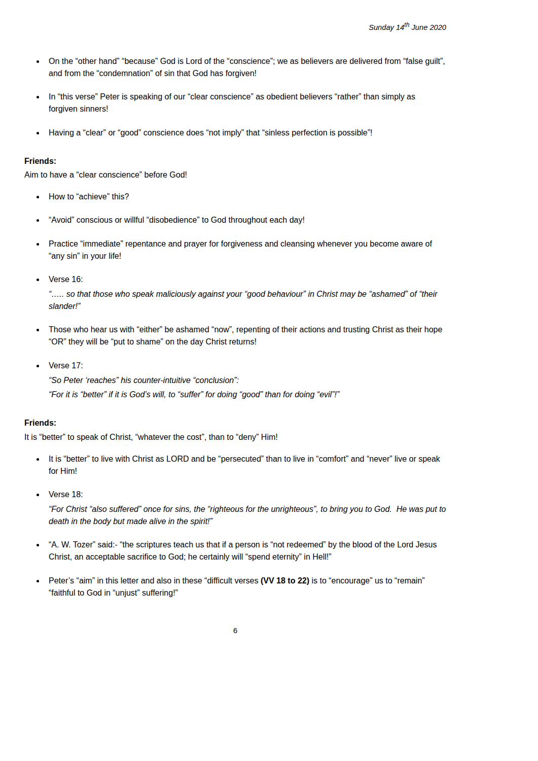Sunday 14th June 2020
On the “other hand” “because” God is Lord of the “conscience”; we as believers are delivered from “false guilt”, and from the “condemnation” of sin that God has forgiven!
In “this verse” Peter is speaking of our “clear conscience” as obedient believers “rather” than simply as forgiven sinners!
Having a “clear” or “good” conscience does “not imply” that “sinless perfection is possible”!
Friends:
Aim to have a “clear conscience” before God!
How to “achieve” this?
“Avoid” conscious or willful “disobedience” to God throughout each day!
Practice “immediate” repentance and prayer for forgiveness and cleansing whenever you become aware of “any sin” in your life!
Verse 16: “….. so that those who speak maliciously against your “good behaviour” in Christ may be “ashamed” of “their slander!”
Those who hear us with “either” be ashamed “now”, repenting of their actions and trusting Christ as their hope “OR” they will be “put to shame” on the day Christ returns!
Verse 17: “So Peter ‘reaches” his counter-intuitive “conclusion”: “For it is “better” if it is God’s will, to “suffer” for doing “good” than for doing “evil”!”
Friends:
It is “better” to speak of Christ, “whatever the cost”, than to “deny” Him!
It is “better” to live with Christ as LORD and be “persecuted” than to live in “comfort” and “never” live or speak for Him!
Verse 18: “For Christ “also suffered” once for sins, the “righteous for the unrighteous”, to bring you to God. He was put to death in the body but made alive in the spirit!”
“A. W. Tozer” said:- “the scriptures teach us that if a person is “not redeemed” by the blood of the Lord Jesus Christ, an acceptable sacrifice to God; he certainly will “spend eternity” in Hell!”
Peter’s “aim” in this letter and also in these “difficult verses (VV 18 to 22) is to “encourage” us to “remain” “faithful to God in “unjust” suffering!”
6